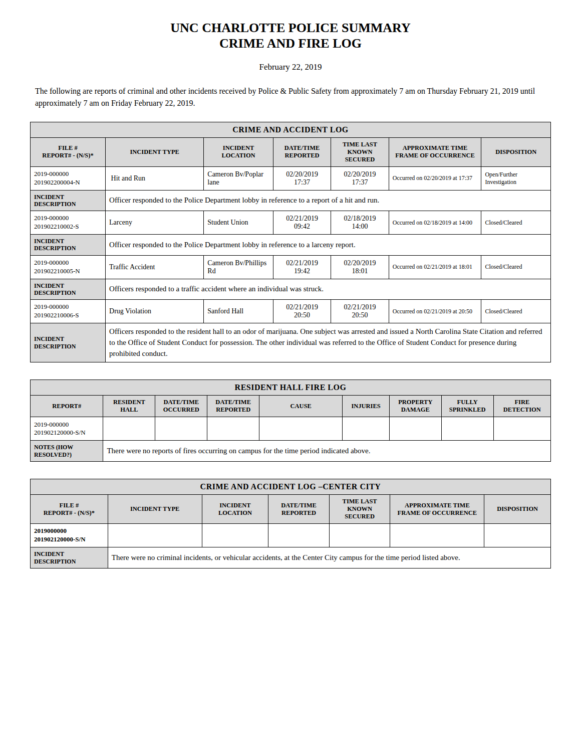UNC CHARLOTTE POLICE SUMMARY
CRIME AND FIRE LOG
February 22, 2019
The following are reports of criminal and other incidents received by Police & Public Safety from approximately 7 am on Thursday February 21, 2019 until approximately 7 am on Friday February 22, 2019.
CRIME AND ACCIDENT LOG
| FILE # REPORT# - (N/S)* | INCIDENT TYPE | INCIDENT LOCATION | DATE/TIME REPORTED | TIME LAST KNOWN SECURED | APPROXIMATE TIME FRAME OF OCCURRENCE | DISPOSITION |
| --- | --- | --- | --- | --- | --- | --- |
| 2019-000000 201902200004-N | Hit and Run | Cameron Bv/Poplar lane | 02/20/2019 17:37 | 02/20/2019 17:37 | Occurred on 02/20/2019 at 17:37 | Open/Further Investigation |
| INCIDENT DESCRIPTION | Officer responded to the Police Department lobby in reference to a report of a hit and run. |
| 2019-000000 201902210002-S | Larceny | Student Union | 02/21/2019 09:42 | 02/18/2019 14:00 | Occurred on 02/18/2019 at 14:00 | Closed/Cleared |
| INCIDENT DESCRIPTION | Officer responded to the Police Department lobby in reference to a larceny report. |
| 2019-000000 201902210005-N | Traffic Accident | Cameron Bv/Phillips Rd | 02/21/2019 19:42 | 02/20/2019 18:01 | Occurred on 02/21/2019 at 18:01 | Closed/Cleared |
| INCIDENT DESCRIPTION | Officers responded to a traffic accident where an individual was struck. |
| 2019-000000 201902210006-S | Drug Violation | Sanford Hall | 02/21/2019 20:50 | 02/21/2019 20:50 | Occurred on 02/21/2019 at 20:50 | Closed/Cleared |
| INCIDENT DESCRIPTION | Officers responded to the resident hall to an odor of marijuana. One subject was arrested and issued a North Carolina State Citation and referred to the Office of Student Conduct for possession. The other individual was referred to the Office of Student Conduct for presence during prohibited conduct. |
RESIDENT HALL FIRE LOG
| REPORT# | RESIDENT HALL | DATE/TIME OCCURRED | DATE/TIME REPORTED | CAUSE | INJURIES | PROPERTY DAMAGE | FULLY SPRINKLED | FIRE DETECTION |
| --- | --- | --- | --- | --- | --- | --- | --- | --- |
| 2019-000000 201902120000-S/N | | | | | | | | |
| NOTES (HOW RESOLVED?) | There were no reports of fires occurring on campus for the time period indicated above. |
CRIME AND ACCIDENT LOG –CENTER CITY
| FILE # REPORT# - (N/S)* | INCIDENT TYPE | INCIDENT LOCATION | DATE/TIME REPORTED | TIME LAST KNOWN SECURED | APPROXIMATE TIME FRAME OF OCCURRENCE | DISPOSITION |
| --- | --- | --- | --- | --- | --- | --- |
| 2019000000 201902120000-S/N | | | | | | |
| INCIDENT DESCRIPTION | There were no criminal incidents, or vehicular accidents, at the Center City campus for the time period listed above. |